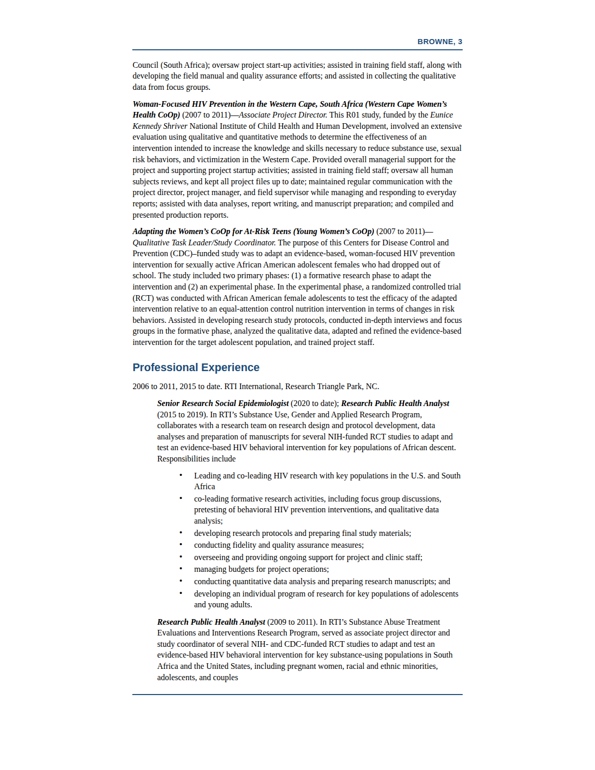BROWNE, 3
Council (South Africa); oversaw project start-up activities; assisted in training field staff, along with developing the field manual and quality assurance efforts; and assisted in collecting the qualitative data from focus groups.
Woman-Focused HIV Prevention in the Western Cape, South Africa (Western Cape Women’s Health CoOp) (2007 to 2011)—Associate Project Director. This R01 study, funded by the Eunice Kennedy Shriver National Institute of Child Health and Human Development, involved an extensive evaluation using qualitative and quantitative methods to determine the effectiveness of an intervention intended to increase the knowledge and skills necessary to reduce substance use, sexual risk behaviors, and victimization in the Western Cape. Provided overall managerial support for the project and supporting project startup activities; assisted in training field staff; oversaw all human subjects reviews, and kept all project files up to date; maintained regular communication with the project director, project manager, and field supervisor while managing and responding to everyday reports; assisted with data analyses, report writing, and manuscript preparation; and compiled and presented production reports.
Adapting the Women’s CoOp for At-Risk Teens (Young Women’s CoOp) (2007 to 2011)—Qualitative Task Leader/Study Coordinator. The purpose of this Centers for Disease Control and Prevention (CDC)–funded study was to adapt an evidence-based, woman-focused HIV prevention intervention for sexually active African American adolescent females who had dropped out of school. The study included two primary phases: (1) a formative research phase to adapt the intervention and (2) an experimental phase. In the experimental phase, a randomized controlled trial (RCT) was conducted with African American female adolescents to test the efficacy of the adapted intervention relative to an equal-attention control nutrition intervention in terms of changes in risk behaviors. Assisted in developing research study protocols, conducted in-depth interviews and focus groups in the formative phase, analyzed the qualitative data, adapted and refined the evidence-based intervention for the target adolescent population, and trained project staff.
Professional Experience
2006 to 2011, 2015 to date. RTI International, Research Triangle Park, NC.
Senior Research Social Epidemiologist (2020 to date); Research Public Health Analyst (2015 to 2019). In RTI’s Substance Use, Gender and Applied Research Program, collaborates with a research team on research design and protocol development, data analyses and preparation of manuscripts for several NIH-funded RCT studies to adapt and test an evidence-based HIV behavioral intervention for key populations of African descent. Responsibilities include
Leading and co-leading HIV research with key populations in the U.S. and South Africa
co-leading formative research activities, including focus group discussions, pretesting of behavioral HIV prevention interventions, and qualitative data analysis;
developing research protocols and preparing final study materials;
conducting fidelity and quality assurance measures;
overseeing and providing ongoing support for project and clinic staff;
managing budgets for project operations;
conducting quantitative data analysis and preparing research manuscripts; and
developing an individual program of research for key populations of adolescents and young adults.
Research Public Health Analyst (2009 to 2011). In RTI’s Substance Abuse Treatment Evaluations and Interventions Research Program, served as associate project director and study coordinator of several NIH- and CDC-funded RCT studies to adapt and test an evidence-based HIV behavioral intervention for key substance-using populations in South Africa and the United States, including pregnant women, racial and ethnic minorities, adolescents, and couples